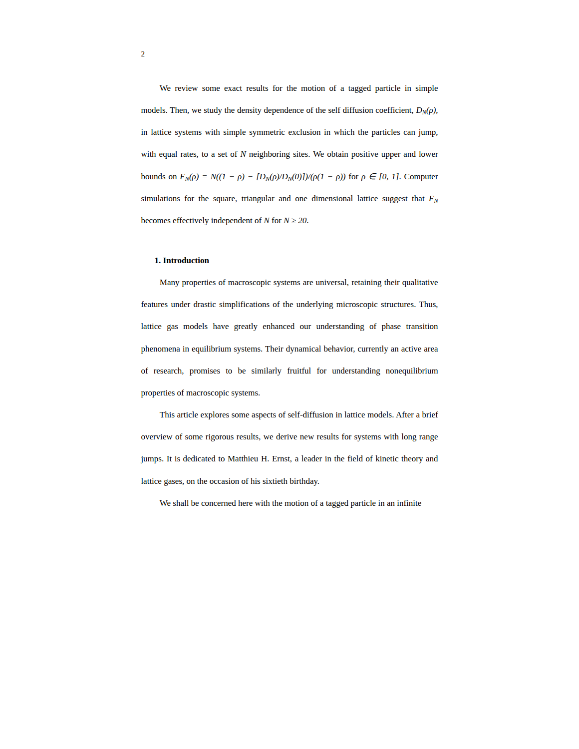2
We review some exact results for the motion of a tagged particle in simple models. Then, we study the density dependence of the self diffusion coefficient, DN(ρ), in lattice systems with simple symmetric exclusion in which the particles can jump, with equal rates, to a set of N neighboring sites. We obtain positive upper and lower bounds on FN(ρ) = N((1 − ρ) − [DN(ρ)/DN(0)])/(ρ(1 − ρ)) for ρ ∈ [0, 1]. Computer simulations for the square, triangular and one dimensional lattice suggest that FN becomes effectively independent of N for N ≥ 20.
1. Introduction
Many properties of macroscopic systems are universal, retaining their qualitative features under drastic simplifications of the underlying microscopic structures. Thus, lattice gas models have greatly enhanced our understanding of phase transition phenomena in equilibrium systems. Their dynamical behavior, currently an active area of research, promises to be similarly fruitful for understanding nonequilibrium properties of macroscopic systems.
This article explores some aspects of self-diffusion in lattice models. After a brief overview of some rigorous results, we derive new results for systems with long range jumps. It is dedicated to Matthieu H. Ernst, a leader in the field of kinetic theory and lattice gases, on the occasion of his sixtieth birthday.
We shall be concerned here with the motion of a tagged particle in an infinite